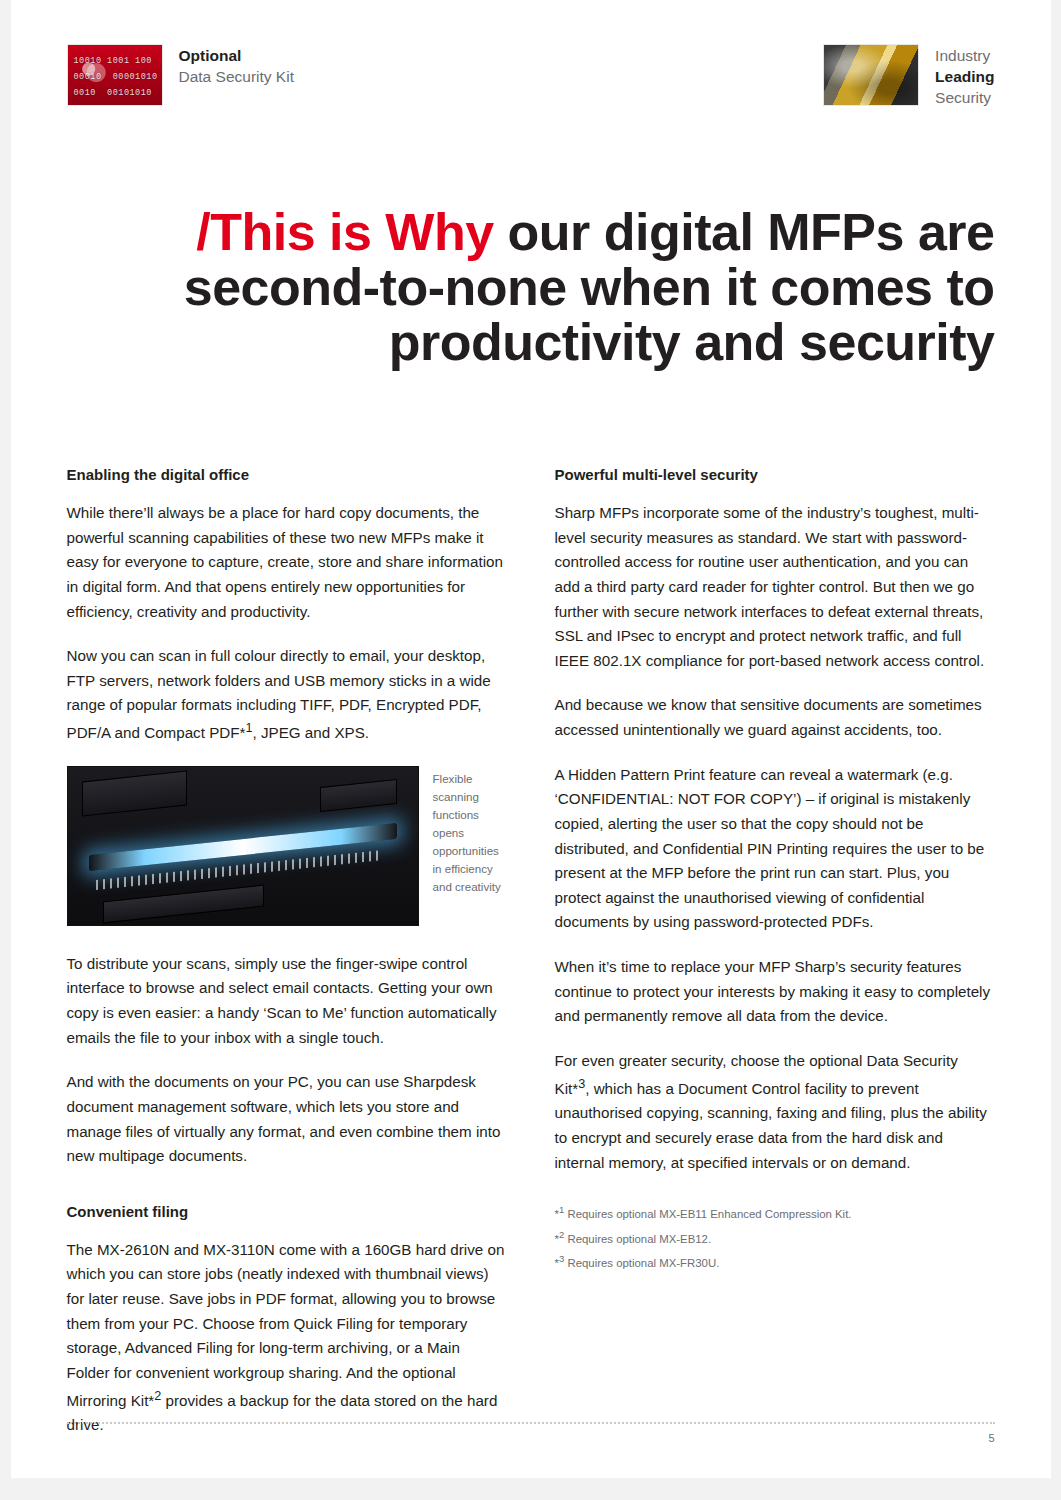Optional Data Security Kit
Industry Leading Security
/This is Why our digital MFPs are second-to-none when it comes to productivity and security
Enabling the digital office
While there’ll always be a place for hard copy documents, the powerful scanning capabilities of these two new MFPs make it easy for everyone to capture, create, store and share information in digital form. And that opens entirely new opportunities for efficiency, creativity and productivity.
Now you can scan in full colour directly to email, your desktop, FTP servers, network folders and USB memory sticks in a wide range of popular formats including TIFF, PDF, Encrypted PDF, PDF/A and Compact PDF*1, JPEG and XPS.
Flexible scanning functions opens opportunities in efficiency and creativity
To distribute your scans, simply use the finger-swipe control interface to browse and select email contacts. Getting your own copy is even easier: a handy ‘Scan to Me’ function automatically emails the file to your inbox with a single touch.
And with the documents on your PC, you can use Sharpdesk document management software, which lets you store and manage files of virtually any format, and even combine them into new multipage documents.
Convenient filing
The MX-2610N and MX-3110N come with a 160GB hard drive on which you can store jobs (neatly indexed with thumbnail views) for later reuse. Save jobs in PDF format, allowing you to browse them from your PC. Choose from Quick Filing for temporary storage, Advanced Filing for long-term archiving, or a Main Folder for convenient workgroup sharing. And the optional Mirroring Kit*2 provides a backup for the data stored on the hard drive.
Powerful multi-level security
Sharp MFPs incorporate some of the industry’s toughest, multi-level security measures as standard. We start with password-controlled access for routine user authentication, and you can add a third party card reader for tighter control. But then we go further with secure network interfaces to defeat external threats, SSL and IPsec to encrypt and protect network traffic, and full IEEE 802.1X compliance for port-based network access control.
And because we know that sensitive documents are sometimes accessed unintentionally we guard against accidents, too.
A Hidden Pattern Print feature can reveal a watermark (e.g. ‘CONFIDENTIAL: NOT FOR COPY’) – if original is mistakenly copied, alerting the user so that the copy should not be distributed, and Confidential PIN Printing requires the user to be present at the MFP before the print run can start. Plus, you protect against the unauthorised viewing of confidential documents by using password-protected PDFs.
When it’s time to replace your MFP Sharp’s security features continue to protect your interests by making it easy to completely and permanently remove all data from the device.
For even greater security, choose the optional Data Security Kit*3, which has a Document Control facility to prevent unauthorised copying, scanning, faxing and filing, plus the ability to encrypt and securely erase data from the hard disk and internal memory, at specified intervals or on demand.
*1 Requires optional MX-EB11 Enhanced Compression Kit.
*2 Requires optional MX-EB12.
*3 Requires optional MX-FR30U.
5